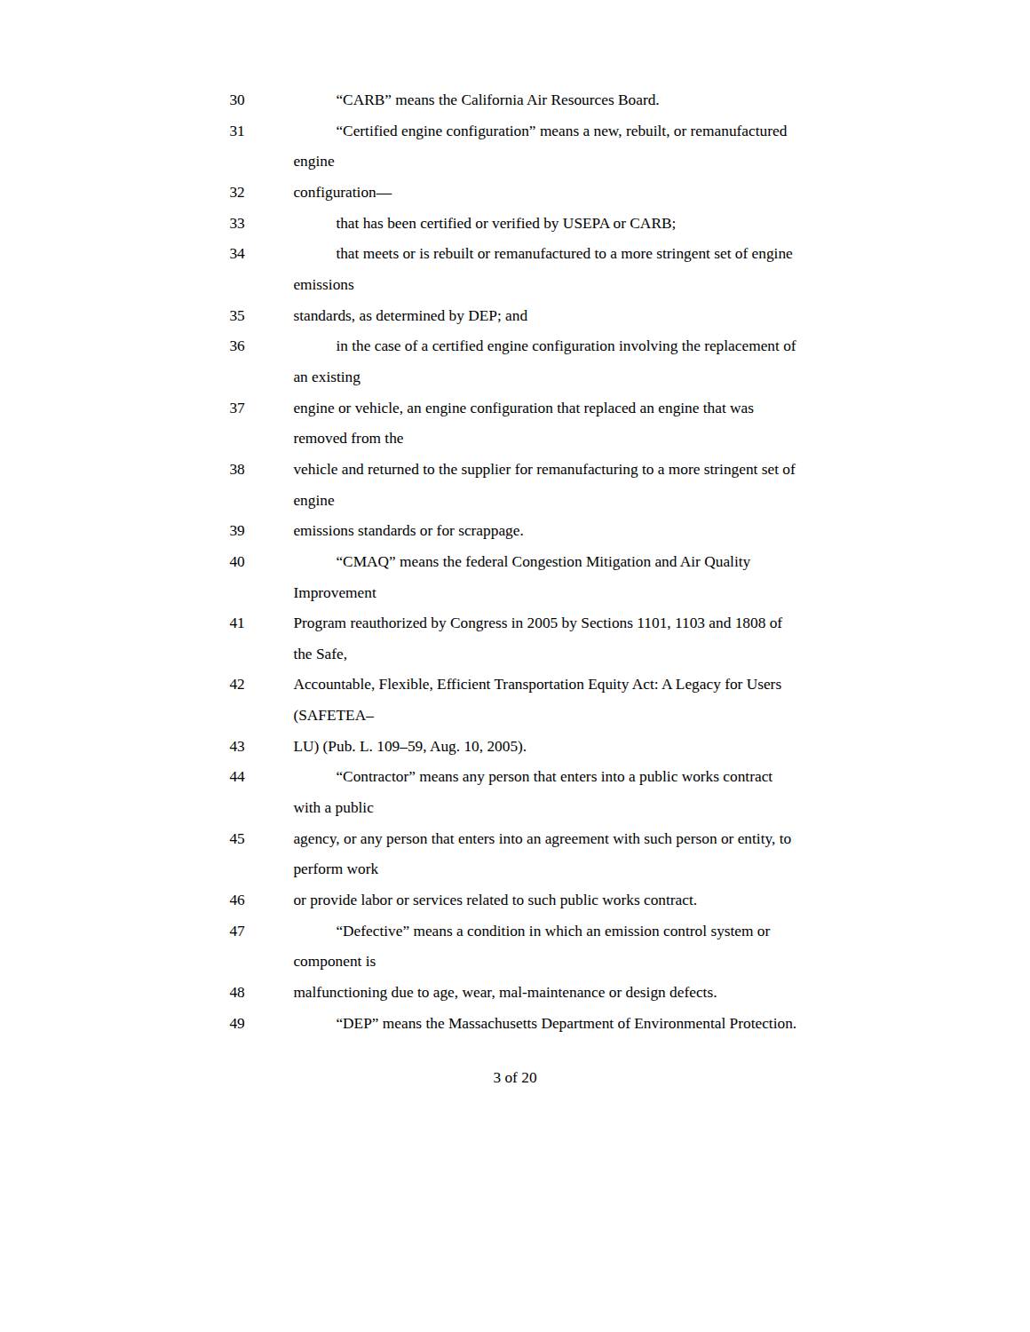30 “CARB” means the California Air Resources Board.
31 “Certified engine configuration” means a new, rebuilt, or remanufactured engine
32 configuration—
33 that has been certified or verified by USEPA or CARB;
34 that meets or is rebuilt or remanufactured to a more stringent set of engine emissions
35 standards, as determined by DEP; and
36 in the case of a certified engine configuration involving the replacement of an existing
37 engine or vehicle, an engine configuration that replaced an engine that was removed from the
38 vehicle and returned to the supplier for remanufacturing to a more stringent set of engine
39 emissions standards or for scrappage.
40 “CMAQ” means the federal Congestion Mitigation and Air Quality Improvement
41 Program reauthorized by Congress in 2005 by Sections 1101, 1103 and 1808 of the Safe,
42 Accountable, Flexible, Efficient Transportation Equity Act: A Legacy for Users (SAFETEA–
43 LU) (Pub. L. 109–59, Aug. 10, 2005).
44 “Contractor” means any person that enters into a public works contract with a public
45 agency, or any person that enters into an agreement with such person or entity, to perform work
46 or provide labor or services related to such public works contract.
47 “Defective” means a condition in which an emission control system or component is
48 malfunctioning due to age, wear, mal-maintenance or design defects.
49 “DEP” means the Massachusetts Department of Environmental Protection.
3 of 20